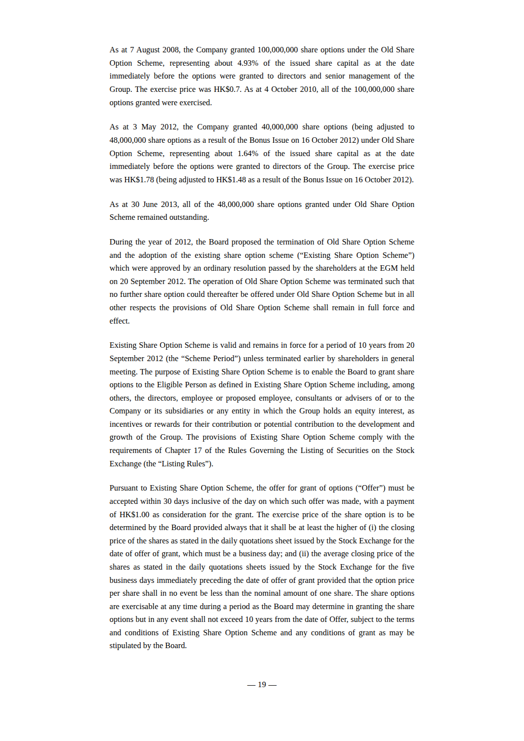As at 7 August 2008, the Company granted 100,000,000 share options under the Old Share Option Scheme, representing about 4.93% of the issued share capital as at the date immediately before the options were granted to directors and senior management of the Group. The exercise price was HK$0.7. As at 4 October 2010, all of the 100,000,000 share options granted were exercised.
As at 3 May 2012, the Company granted 40,000,000 share options (being adjusted to 48,000,000 share options as a result of the Bonus Issue on 16 October 2012) under Old Share Option Scheme, representing about 1.64% of the issued share capital as at the date immediately before the options were granted to directors of the Group. The exercise price was HK$1.78 (being adjusted to HK$1.48 as a result of the Bonus Issue on 16 October 2012).
As at 30 June 2013, all of the 48,000,000 share options granted under Old Share Option Scheme remained outstanding.
During the year of 2012, the Board proposed the termination of Old Share Option Scheme and the adoption of the existing share option scheme (“Existing Share Option Scheme”) which were approved by an ordinary resolution passed by the shareholders at the EGM held on 20 September 2012. The operation of Old Share Option Scheme was terminated such that no further share option could thereafter be offered under Old Share Option Scheme but in all other respects the provisions of Old Share Option Scheme shall remain in full force and effect.
Existing Share Option Scheme is valid and remains in force for a period of 10 years from 20 September 2012 (the “Scheme Period”) unless terminated earlier by shareholders in general meeting. The purpose of Existing Share Option Scheme is to enable the Board to grant share options to the Eligible Person as defined in Existing Share Option Scheme including, among others, the directors, employee or proposed employee, consultants or advisers of or to the Company or its subsidiaries or any entity in which the Group holds an equity interest, as incentives or rewards for their contribution or potential contribution to the development and growth of the Group. The provisions of Existing Share Option Scheme comply with the requirements of Chapter 17 of the Rules Governing the Listing of Securities on the Stock Exchange (the “Listing Rules”).
Pursuant to Existing Share Option Scheme, the offer for grant of options (“Offer”) must be accepted within 30 days inclusive of the day on which such offer was made, with a payment of HK$1.00 as consideration for the grant. The exercise price of the share option is to be determined by the Board provided always that it shall be at least the higher of (i) the closing price of the shares as stated in the daily quotations sheet issued by the Stock Exchange for the date of offer of grant, which must be a business day; and (ii) the average closing price of the shares as stated in the daily quotations sheets issued by the Stock Exchange for the five business days immediately preceding the date of offer of grant provided that the option price per share shall in no event be less than the nominal amount of one share. The share options are exercisable at any time during a period as the Board may determine in granting the share options but in any event shall not exceed 10 years from the date of Offer, subject to the terms and conditions of Existing Share Option Scheme and any conditions of grant as may be stipulated by the Board.
— 19 —